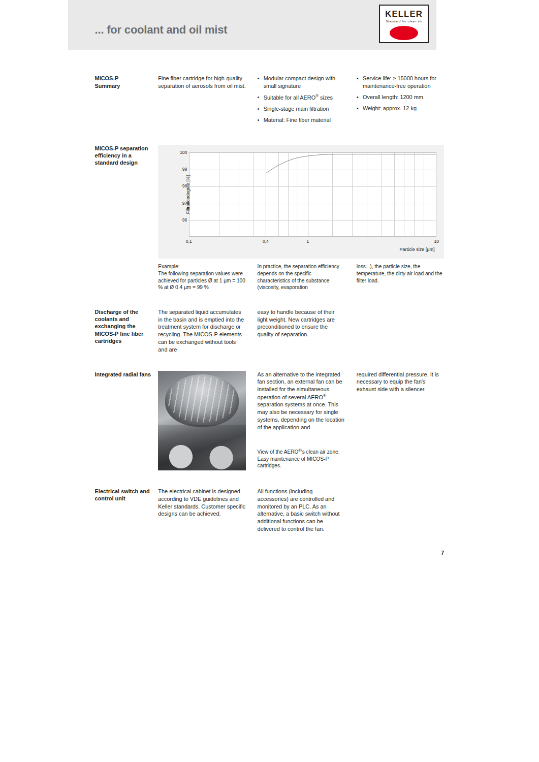... for coolant and oil mist
KELLER
Standard for clean air
MICOS-P
Summary
Fine fiber cartridge for high-quality separation of aerosols from oil mist.
Modular compact design with small signature
Suitable for all AERO® sizes
Single-stage main filtration
Material: Fine fiber material
Service life: ≥ 15000 hours for maintenance-free operation
Overall length: 1200 mm
Weight: approx. 12 kg
MICOS-P separation efficiency in a standard design
Filtrationdegree [%]
100
99
98
97
96
0,1 0,4 1 10
Particle size [µm]
Example:
The following separation values were achieved for particles Ø at 1 µm = 100 % at Ø 0.4 µm = 99 %
In practice, the separation efficiency depends on the specific characteristics of the substance (viscosity, evaporation
loss...), the particle size, the temperature, the dirty air load and the filter load.
Discharge of the coolants and exchanging the MICOS-P fine fiber cartridges
The separated liquid accumulates in the basin and is emptied into the treatment system for discharge or recycling. The MICOS-P elements can be exchanged without tools and are
easy to handle because of their light weight. New cartridges are preconditioned to ensure the quality of separation.
Integrated radial fans
As an alternative to the integrated fan section, an external fan can be installed for the simultaneous operation of several AERO® separation systems at once. This may also be necessary for single systems, depending on the location of the application and
View of the AERO®'s clean air zone.
Easy maintenance of MICOS-P cartridges.
required differential pressure. It is necessary to equip the fan's exhaust side with a silencer.
Electrical switch and control unit
The electrical cabinet is designed according to VDE guidelines and Keller standards. Customer specific designs can be achieved.
All functions (including accessories) are controlled and monitored by an PLC. As an alternative, a basic switch without additional functions can be delivered to control the fan.
7